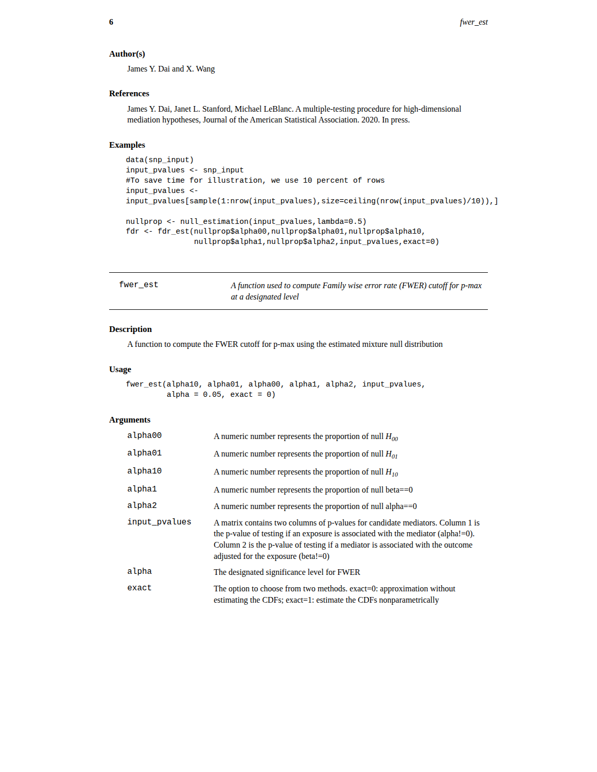6 fwer_est
Author(s)
James Y. Dai and X. Wang
References
James Y. Dai, Janet L. Stanford, Michael LeBlanc. A multiple-testing procedure for high-dimensional mediation hypotheses, Journal of the American Statistical Association. 2020. In press.
Examples
data(snp_input)
input_pvalues <- snp_input
#To save time for illustration, we use 10 percent of rows
input_pvalues <- input_pvalues[sample(1:nrow(input_pvalues),size=ceiling(nrow(input_pvalues)/10)),]

nullprop <- null_estimation(input_pvalues,lambda=0.5)
fdr <- fdr_est(nullprop$alpha00,nullprop$alpha01,nullprop$alpha10,
               nullprop$alpha1,nullprop$alpha2,input_pvalues,exact=0)
| fwer_est | A function used to compute Family wise error rate (FWER) cutoff for p-max at a designated level |
Description
A function to compute the FWER cutoff for p-max using the estimated mixture null distribution
Usage
fwer_est(alpha10, alpha01, alpha00, alpha1, alpha2, input_pvalues,
         alpha = 0.05, exact = 0)
Arguments
alpha00
A numeric number represents the proportion of null H00
alpha01
A numeric number represents the proportion of null H01
alpha10
A numeric number represents the proportion of null H10
alpha1
A numeric number represents the proportion of null beta==0
alpha2
A numeric number represents the proportion of null alpha==0
input_pvalues
A matrix contains two columns of p-values for candidate mediators. Column 1 is the p-value of testing if an exposure is associated with the mediator (alpha!=0). Column 2 is the p-value of testing if a mediator is associated with the outcome adjusted for the exposure (beta!=0)
alpha
The designated significance level for FWER
exact
The option to choose from two methods. exact=0: approximation without estimating the CDFs; exact=1: estimate the CDFs nonparametrically